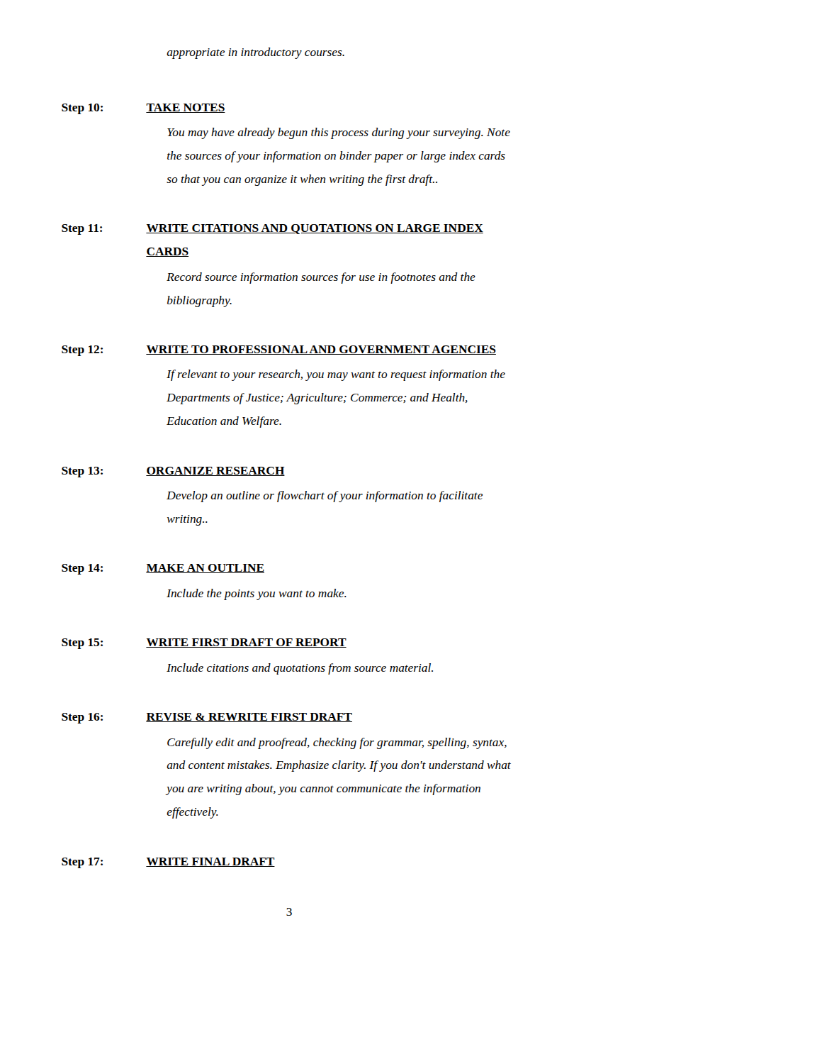appropriate in introductory courses.
Step 10: Take Notes
You may have already begun this process during your surveying. Note the sources of your information on binder paper or large index cards so that you can organize it when writing the first draft..
Step 11: Write Citations and Quotations on Large Index Cards
Record source information sources for use in footnotes and the bibliography.
Step 12: Write to Professional and Government Agencies
If relevant to your research, you may want to request information the Departments of Justice; Agriculture; Commerce; and Health, Education and Welfare.
Step 13: Organize Research
Develop an outline or flowchart of your information to facilitate writing..
Step 14: Make an Outline
Include the points you want to make.
Step 15: Write First Draft of Report
Include citations and quotations from source material.
Step 16: Revise & Rewrite First Draft
Carefully edit and proofread, checking for grammar, spelling, syntax, and content mistakes. Emphasize clarity. If you don't understand what you are writing about, you cannot communicate the information effectively.
Step 17: Write Final Draft
3